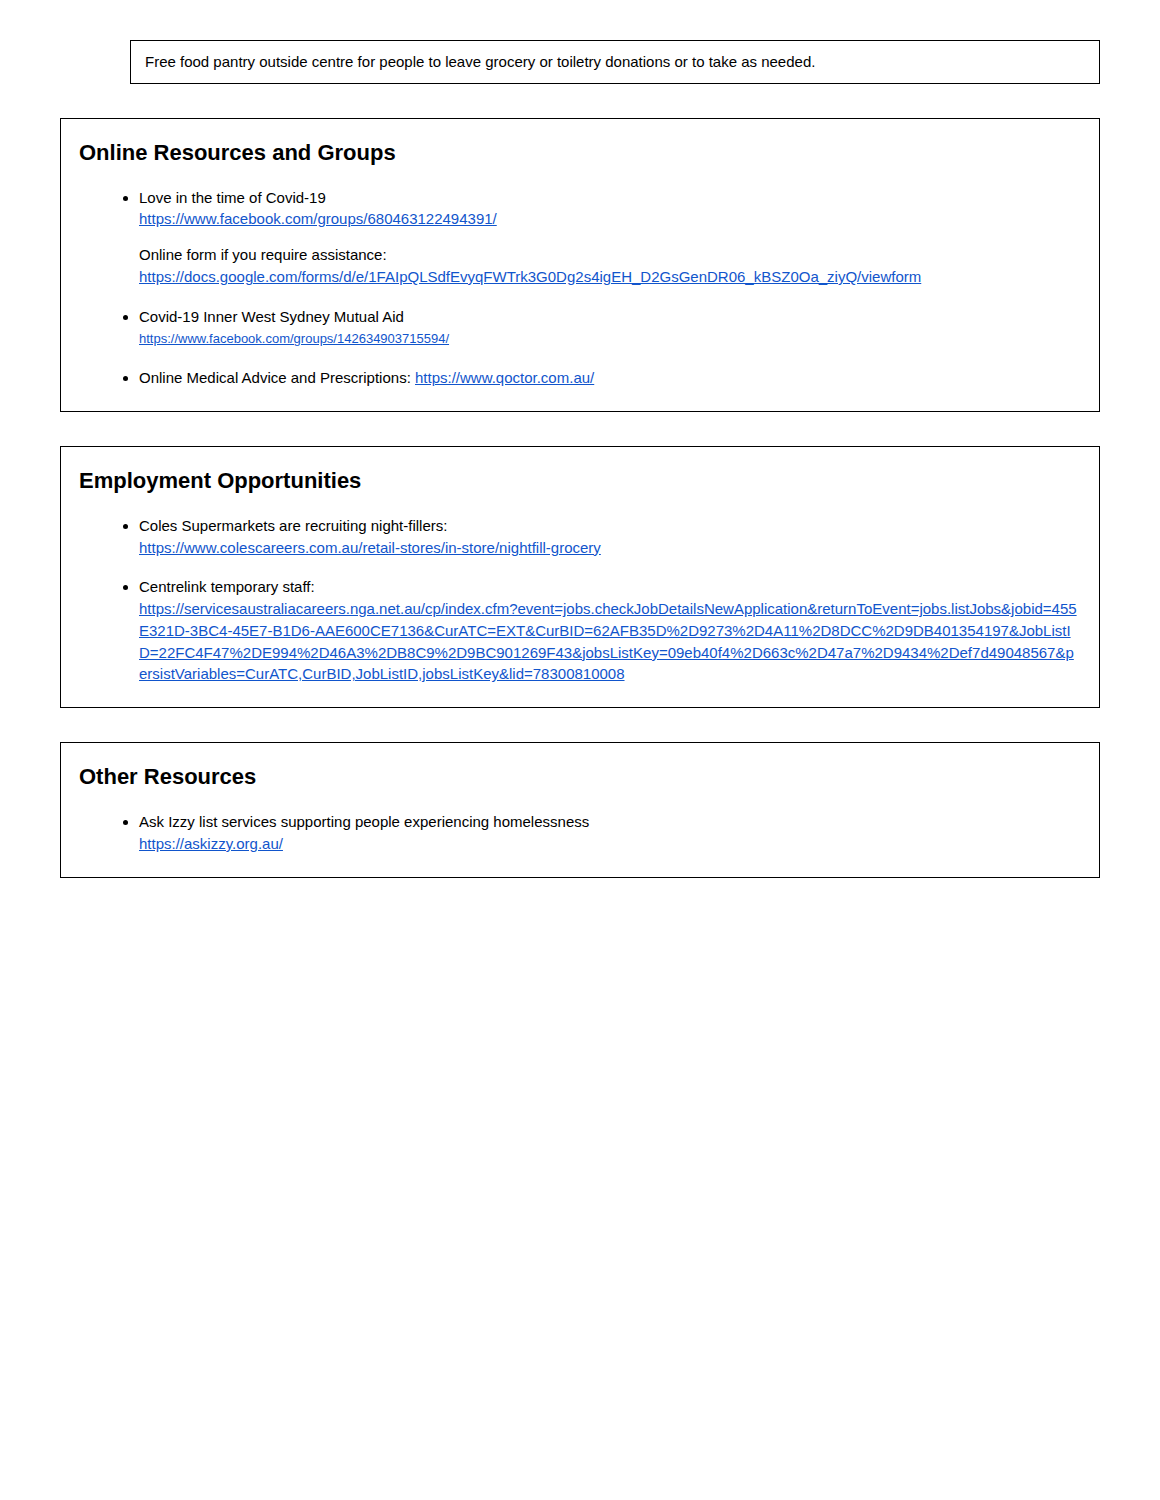Free food pantry outside centre for people to leave grocery or toiletry donations or to take as needed.
Online Resources and Groups
Love in the time of Covid-19
https://www.facebook.com/groups/680463122494391/
Online form if you require assistance:
https://docs.google.com/forms/d/e/1FAIpQLSdfEvyqFWTrk3G0Dg2s4igEH_D2GsGenDR06_kBSZ0Oa_ziyQ/viewform
Covid-19 Inner West Sydney Mutual Aid
https://www.facebook.com/groups/142634903715594/
Online Medical Advice and Prescriptions: https://www.qoctor.com.au/
Employment Opportunities
Coles Supermarkets are recruiting night-fillers:
https://www.colescareers.com.au/retail-stores/in-store/nightfill-grocery
Centrelink temporary staff:
https://servicesaustraliacareers.nga.net.au/cp/index.cfm?event=jobs.checkJobDetailsNewApplication&returnToEvent=jobs.listJobs&jobid=455E321D-3BC4-45E7-B1D6-AAE600CE7136&CurATC=EXT&CurBID=62AFB35D%2D9273%2D4A11%2D8DCC%2D9DB401354197&JobListID=22FC4F47%2DE994%2D46A3%2DB8C9%2D9BC901269F43&jobsListKey=09eb40f4%2D663c%2D47a7%2D9434%2Def7d49048567&persistVariables=CurATC,CurBID,JobListID,jobsListKey&lid=78300810008
Other Resources
Ask Izzy list services supporting people experiencing homelessness
https://askizzy.org.au/